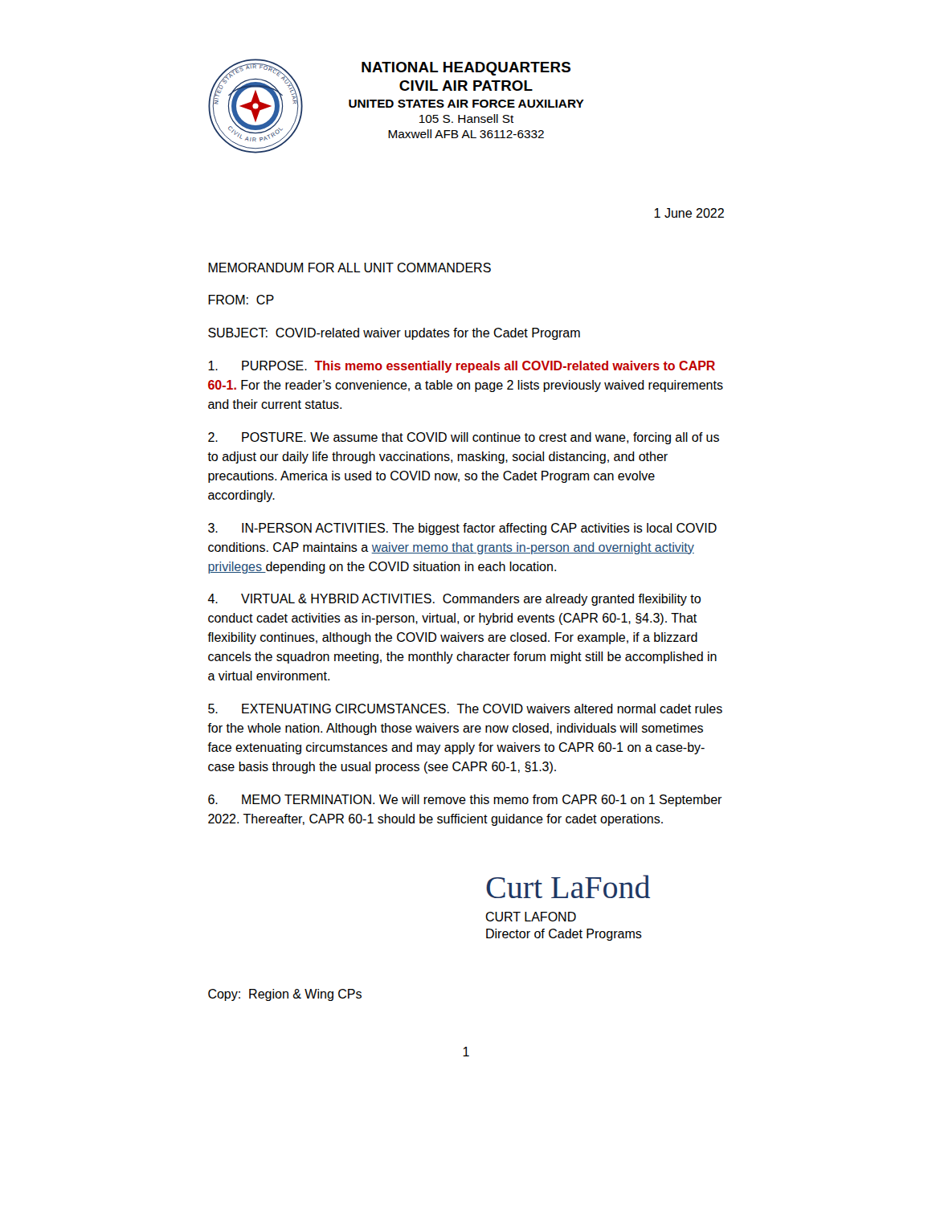UNITED STATES AIR FORCE AUXILIARY CIVIL AIR PATROL
NATIONAL HEADQUARTERS
CIVIL AIR PATROL
UNITED STATES AIR FORCE AUXILIARY
105 S. Hansell St
Maxwell AFB AL 36112-6332
1 June 2022
MEMORANDUM FOR ALL UNIT COMMANDERS
FROM: CP
SUBJECT: COVID-related waiver updates for the Cadet Program
1. PURPOSE. This memo essentially repeals all COVID-related waivers to CAPR 60-1. For the reader’s convenience, a table on page 2 lists previously waived requirements and their current status.
2. POSTURE. We assume that COVID will continue to crest and wane, forcing all of us to adjust our daily life through vaccinations, masking, social distancing, and other precautions. America is used to COVID now, so the Cadet Program can evolve accordingly.
3. IN-PERSON ACTIVITIES. The biggest factor affecting CAP activities is local COVID conditions. CAP maintains a waiver memo that grants in-person and overnight activity privileges depending on the COVID situation in each location.
4. VIRTUAL & HYBRID ACTIVITIES. Commanders are already granted flexibility to conduct cadet activities as in-person, virtual, or hybrid events (CAPR 60-1, §4.3). That flexibility continues, although the COVID waivers are closed. For example, if a blizzard cancels the squadron meeting, the monthly character forum might still be accomplished in a virtual environment.
5. EXTENUATING CIRCUMSTANCES. The COVID waivers altered normal cadet rules for the whole nation. Although those waivers are now closed, individuals will sometimes face extenuating circumstances and may apply for waivers to CAPR 60-1 on a case-by-case basis through the usual process (see CAPR 60-1, §1.3).
6. MEMO TERMINATION. We will remove this memo from CAPR 60-1 on 1 September 2022. Thereafter, CAPR 60-1 should be sufficient guidance for cadet operations.
Curt LaFond
CURT LAFOND
Director of Cadet Programs
Copy: Region & Wing CPs
1